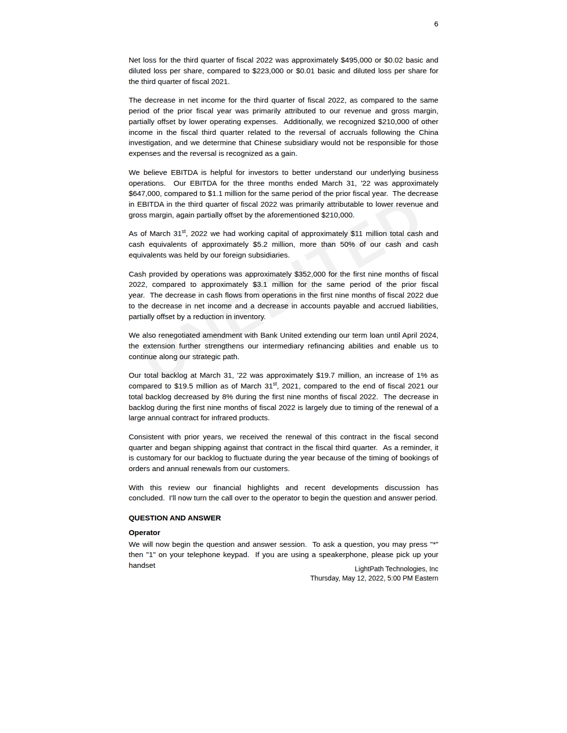6
UNEDITED
Net loss for the third quarter of fiscal 2022 was approximately $495,000 or $0.02 basic and diluted loss per share, compared to $223,000 or $0.01 basic and diluted loss per share for the third quarter of fiscal 2021.
The decrease in net income for the third quarter of fiscal 2022, as compared to the same period of the prior fiscal year was primarily attributed to our revenue and gross margin, partially offset by lower operating expenses. Additionally, we recognized $210,000 of other income in the fiscal third quarter related to the reversal of accruals following the China investigation, and we determine that Chinese subsidiary would not be responsible for those expenses and the reversal is recognized as a gain.
We believe EBITDA is helpful for investors to better understand our underlying business operations. Our EBITDA for the three months ended March 31, '22 was approximately $647,000, compared to $1.1 million for the same period of the prior fiscal year. The decrease in EBITDA in the third quarter of fiscal 2022 was primarily attributable to lower revenue and gross margin, again partially offset by the aforementioned $210,000.
As of March 31st, 2022 we had working capital of approximately $11 million total cash and cash equivalents of approximately $5.2 million, more than 50% of our cash and cash equivalents was held by our foreign subsidiaries.
Cash provided by operations was approximately $352,000 for the first nine months of fiscal 2022, compared to approximately $3.1 million for the same period of the prior fiscal year. The decrease in cash flows from operations in the first nine months of fiscal 2022 due to the decrease in net income and a decrease in accounts payable and accrued liabilities, partially offset by a reduction in inventory.
We also renegotiated amendment with Bank United extending our term loan until April 2024, the extension further strengthens our intermediary refinancing abilities and enable us to continue along our strategic path.
Our total backlog at March 31, '22 was approximately $19.7 million, an increase of 1% as compared to $19.5 million as of March 31st, 2021, compared to the end of fiscal 2021 our total backlog decreased by 8% during the first nine months of fiscal 2022. The decrease in backlog during the first nine months of fiscal 2022 is largely due to timing of the renewal of a large annual contract for infrared products.
Consistent with prior years, we received the renewal of this contract in the fiscal second quarter and began shipping against that contract in the fiscal third quarter. As a reminder, it is customary for our backlog to fluctuate during the year because of the timing of bookings of orders and annual renewals from our customers.
With this review our financial highlights and recent developments discussion has concluded. I'll now turn the call over to the operator to begin the question and answer period.
QUESTION AND ANSWER
Operator
We will now begin the question and answer session. To ask a question, you may press "*" then "1" on your telephone keypad. If you are using a speakerphone, please pick up your handset
LightPath Technologies, Inc
Thursday, May 12, 2022, 5:00 PM Eastern